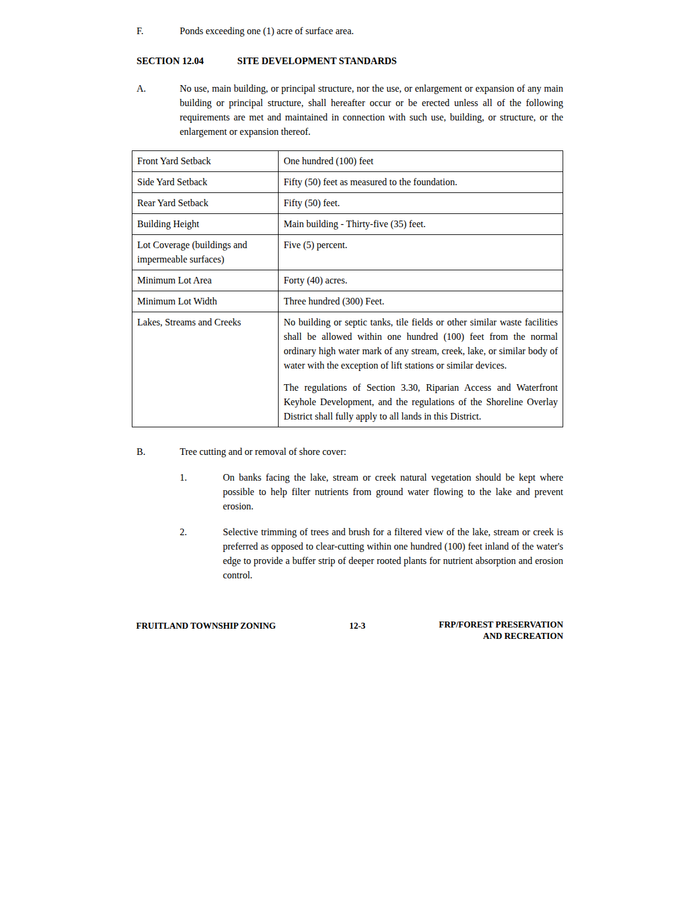F.
Ponds exceeding one (1) acre of surface area.
SECTION 12.04 SITE DEVELOPMENT STANDARDS
A.
No use, main building, or principal structure, nor the use, or enlargement or expansion of any main building or principal structure, shall hereafter occur or be erected unless all of the following requirements are met and maintained in connection with such use, building, or structure, or the enlargement or expansion thereof.
| Front Yard Setback | One hundred (100) feet |
| Side Yard Setback | Fifty (50) feet as measured to the foundation. |
| Rear Yard Setback | Fifty (50) feet. |
| Building Height | Main building - Thirty-five (35) feet. |
| Lot Coverage (buildings and impermeable surfaces) | Five (5) percent. |
| Minimum Lot Area | Forty (40) acres. |
| Minimum Lot Width | Three hundred (300) Feet. |
| Lakes, Streams and Creeks | No building or septic tanks, tile fields or other similar waste facilities shall be allowed within one hundred (100) feet from the normal ordinary high water mark of any stream, creek, lake, or similar body of water with the exception of lift stations or similar devices. The regulations of Section 3.30, Riparian Access and Waterfront Keyhole Development, and the regulations of the Shoreline Overlay District shall fully apply to all lands in this District. |
B.
Tree cutting and or removal of shore cover:
1.
On banks facing the lake, stream or creek natural vegetation should be kept where possible to help filter nutrients from ground water flowing to the lake and prevent erosion.
2.
Selective trimming of trees and brush for a filtered view of the lake, stream or creek is preferred as opposed to clear-cutting within one hundred (100) feet inland of the water's edge to provide a buffer strip of deeper rooted plants for nutrient absorption and erosion control.
FRUITLAND TOWNSHIP ZONING
12-3
FRP/FOREST PRESERVATION
AND RECREATION